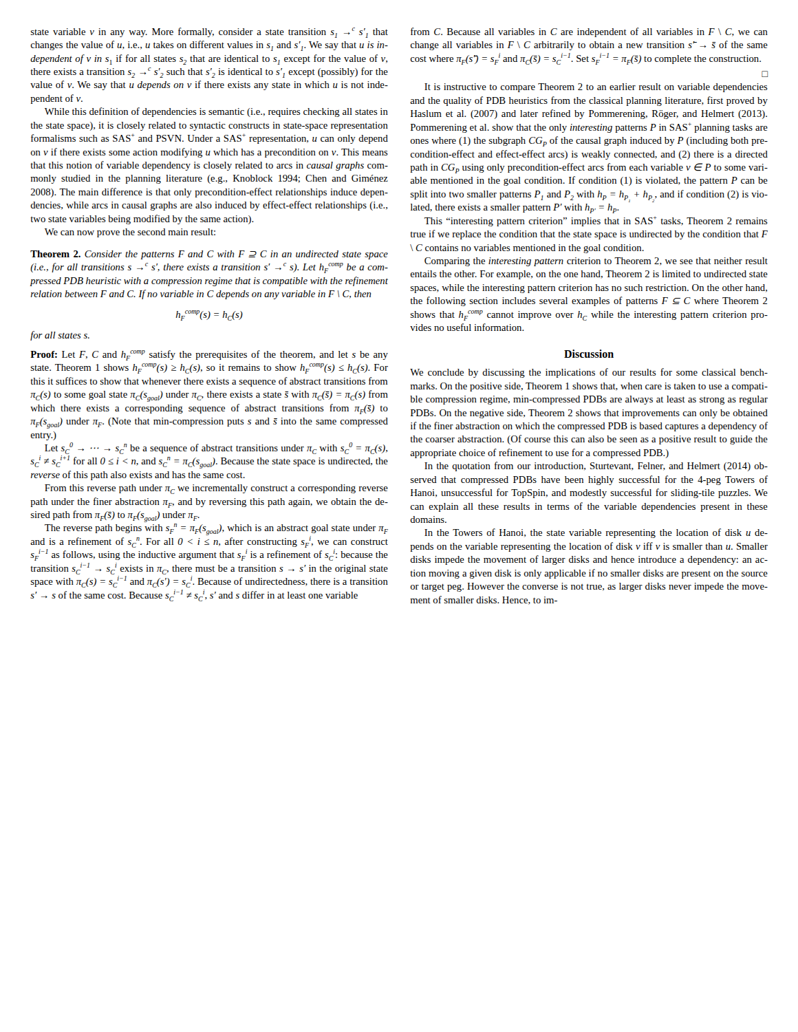state variable v in any way. More formally, consider a state transition s1 →c s′1 that changes the value of u, i.e., u takes on different values in s1 and s′1. We say that u is independent of v in s1 if for all states s2 that are identical to s1 except for the value of v, there exists a transition s2 →c s′2 such that s′2 is identical to s′1 except (possibly) for the value of v. We say that u depends on v if there exists any state in which u is not independent of v.
While this definition of dependencies is semantic (i.e., requires checking all states in the state space), it is closely related to syntactic constructs in state-space representation formalisms such as SAS+ and PSVN. Under a SAS+ representation, u can only depend on v if there exists some action modifying u which has a precondition on v. This means that this notion of variable dependency is closely related to arcs in causal graphs commonly studied in the planning literature (e.g., Knoblock 1994; Chen and Giménez 2008). The main difference is that only precondition-effect relationships induce dependencies, while arcs in causal graphs are also induced by effect-effect relationships (i.e., two state variables being modified by the same action).
We can now prove the second main result:
Theorem 2. Consider the patterns F and C with F ⊇ C in an undirected state space (i.e., for all transitions s →c s′, there exists a transition s′ →c s). Let hFcomp be a compressed PDB heuristic with a compression regime that is compatible with the refinement relation between F and C. If no variable in C depends on any variable in F \ C, then
hFcomp(s) = hC(s)
for all states s.
Proof: Let F, C and hFcomp satisfy the prerequisites of the theorem, and let s be any state. Theorem 1 shows hFcomp(s) ≥ hC(s), so it remains to show hFcomp(s) ≤ hC(s). For this it suffices to show that whenever there exists a sequence of abstract transitions from πC(s) to some goal state πC(sgoal) under πC, there exists a state s̄ with πC(s̄) = πC(s) from which there exists a corresponding sequence of abstract transitions from πF(s̄) to πF(sgoal) under πF. (Note that min-compression puts s and s̄ into the same compressed entry.)
Let sC0 → ⋯ → sCn be a sequence of abstract transitions under πC with sC0 = πC(s), sCi ≠ sCi+1 for all 0 ≤ i < n, and sCn = πC(sgoal). Because the state space is undirected, the reverse of this path also exists and has the same cost.
From this reverse path under πC we incrementally construct a corresponding reverse path under the finer abstraction πF, and by reversing this path again, we obtain the desired path from πF(s̄) to πF(sgoal) under πF.
The reverse path begins with sFn = πF(sgoal), which is an abstract goal state under πF and is a refinement of sCn. For all 0 < i ≤ n, after constructing sFi, we can construct sFi−1 as follows, using the inductive argument that sFi is a refinement of sCi: because the transition sCi−1 → sCi exists in πC, there must be a transition s → s′ in the original state space with πC(s) = sCi−1 and πC(s′) = sCi. Because of undirectedness, there is a transition s′ → s of the same cost. Because sCi−1 ≠ sCi, s′ and s differ in at least one variable
from C. Because all variables in C are independent of all variables in F \ C, we can change all variables in F \ C arbitrarily to obtain a new transition s′̄ → s̄ of the same cost where πF(s′̄) = sFi and πC(s̄) = sCi−1. Set sFi−1 = πF(s̄) to complete the construction.
It is instructive to compare Theorem 2 to an earlier result on variable dependencies and the quality of PDB heuristics from the classical planning literature, first proved by Haslum et al. (2007) and later refined by Pommerening, Röger, and Helmert (2013). Pommerening et al. show that the only interesting patterns P in SAS+ planning tasks are ones where (1) the subgraph CGP of the causal graph induced by P (including both precondition-effect and effect-effect arcs) is weakly connected, and (2) there is a directed path in CGP using only precondition-effect arcs from each variable v ∈ P to some variable mentioned in the goal condition. If condition (1) is violated, the pattern P can be split into two smaller patterns P1 and P2 with hP = hP1 + hP2, and if condition (2) is violated, there exists a smaller pattern P′ with hP′ = hP.
This “interesting pattern criterion” implies that in SAS+ tasks, Theorem 2 remains true if we replace the condition that the state space is undirected by the condition that F \ C contains no variables mentioned in the goal condition.
Comparing the interesting pattern criterion to Theorem 2, we see that neither result entails the other. For example, on the one hand, Theorem 2 is limited to undirected state spaces, while the interesting pattern criterion has no such restriction. On the other hand, the following section includes several examples of patterns F ⊆ C where Theorem 2 shows that hFcomp cannot improve over hC while the interesting pattern criterion provides no useful information.
Discussion
We conclude by discussing the implications of our results for some classical benchmarks. On the positive side, Theorem 1 shows that, when care is taken to use a compatible compression regime, min-compressed PDBs are always at least as strong as regular PDBs. On the negative side, Theorem 2 shows that improvements can only be obtained if the finer abstraction on which the compressed PDB is based captures a dependency of the coarser abstraction. (Of course this can also be seen as a positive result to guide the appropriate choice of refinement to use for a compressed PDB.)
In the quotation from our introduction, Sturtevant, Felner, and Helmert (2014) observed that compressed PDBs have been highly successful for the 4-peg Towers of Hanoi, unsuccessful for TopSpin, and modestly successful for sliding-tile puzzles. We can explain all these results in terms of the variable dependencies present in these domains.
In the Towers of Hanoi, the state variable representing the location of disk u depends on the variable representing the location of disk v iff v is smaller than u. Smaller disks impede the movement of larger disks and hence introduce a dependency: an action moving a given disk is only applicable if no smaller disks are present on the source or target peg. However the converse is not true, as larger disks never impede the movement of smaller disks. Hence, to im-